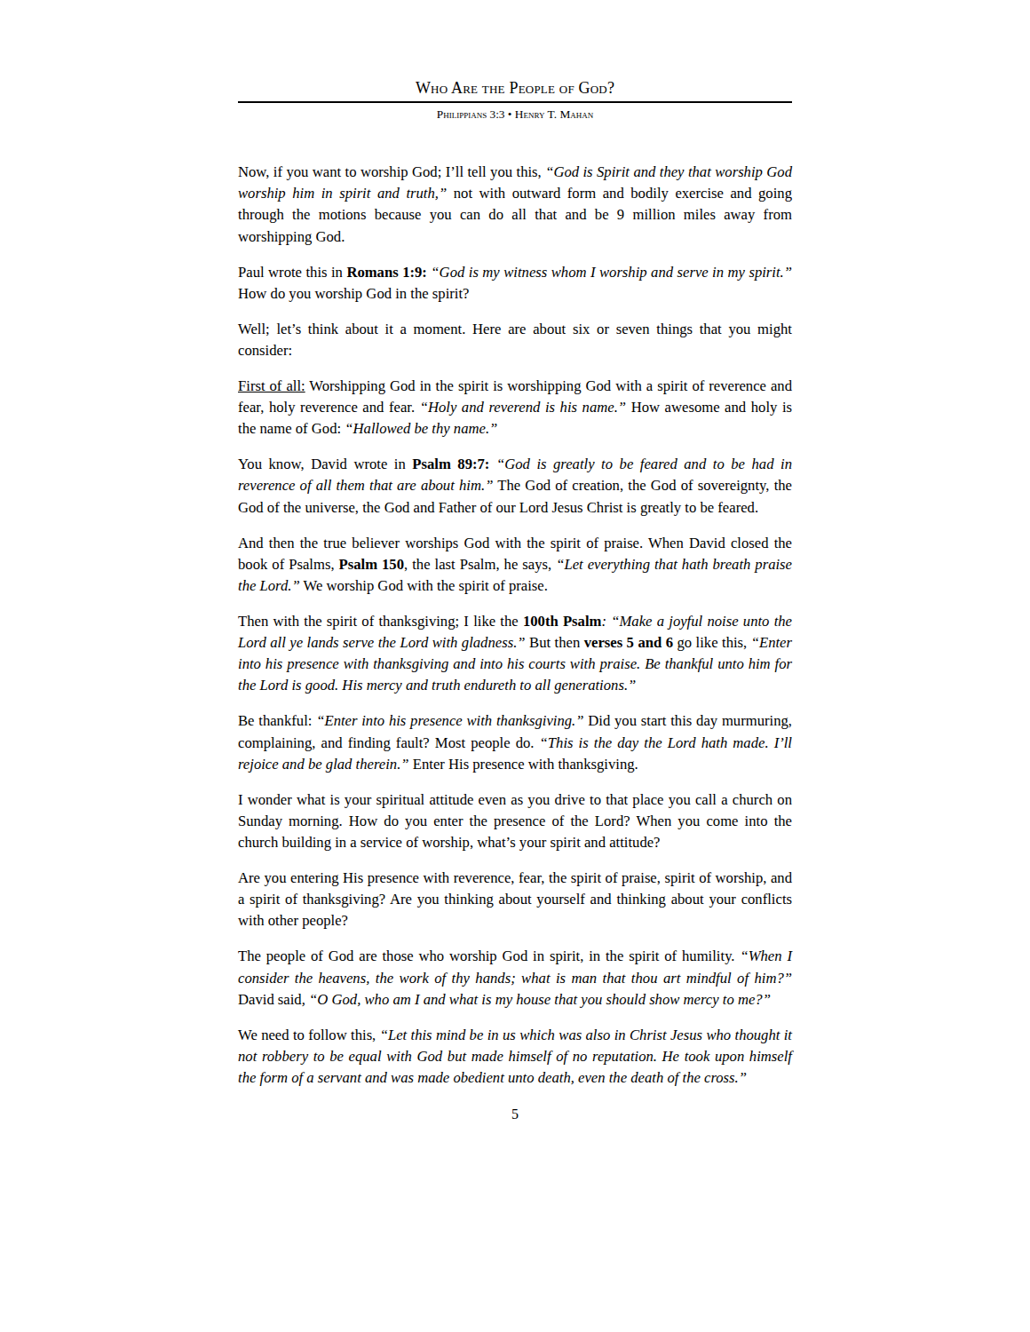Who Are the People of God?
Philippians 3:3 • Henry T. Mahan
Now, if you want to worship God; I’ll tell you this, “God is Spirit and they that worship God worship him in spirit and truth,” not with outward form and bodily exercise and going through the motions because you can do all that and be 9 million miles away from worshipping God.
Paul wrote this in Romans 1:9: “God is my witness whom I worship and serve in my spirit.” How do you worship God in the spirit?
Well; let’s think about it a moment. Here are about six or seven things that you might consider:
First of all: Worshipping God in the spirit is worshipping God with a spirit of reverence and fear, holy reverence and fear. “Holy and reverend is his name.” How awesome and holy is the name of God: “Hallowed be thy name.”
You know, David wrote in Psalm 89:7: “God is greatly to be feared and to be had in reverence of all them that are about him.” The God of creation, the God of sovereignty, the God of the universe, the God and Father of our Lord Jesus Christ is greatly to be feared.
And then the true believer worships God with the spirit of praise. When David closed the book of Psalms, Psalm 150, the last Psalm, he says, “Let everything that hath breath praise the Lord.” We worship God with the spirit of praise.
Then with the spirit of thanksgiving; I like the 100th Psalm: “Make a joyful noise unto the Lord all ye lands serve the Lord with gladness.” But then verses 5 and 6 go like this, “Enter into his presence with thanksgiving and into his courts with praise. Be thankful unto him for the Lord is good. His mercy and truth endureth to all generations.”
Be thankful: “Enter into his presence with thanksgiving.” Did you start this day murmuring, complaining, and finding fault? Most people do. “This is the day the Lord hath made. I’ll rejoice and be glad therein.” Enter His presence with thanksgiving.
I wonder what is your spiritual attitude even as you drive to that place you call a church on Sunday morning. How do you enter the presence of the Lord? When you come into the church building in a service of worship, what’s your spirit and attitude?
Are you entering His presence with reverence, fear, the spirit of praise, spirit of worship, and a spirit of thanksgiving? Are you thinking about yourself and thinking about your conflicts with other people?
The people of God are those who worship God in spirit, in the spirit of humility. “When I consider the heavens, the work of thy hands; what is man that thou art mindful of him?” David said, “O God, who am I and what is my house that you should show mercy to me?”
We need to follow this, “Let this mind be in us which was also in Christ Jesus who thought it not robbery to be equal with God but made himself of no reputation. He took upon himself the form of a servant and was made obedient unto death, even the death of the cross.”
5